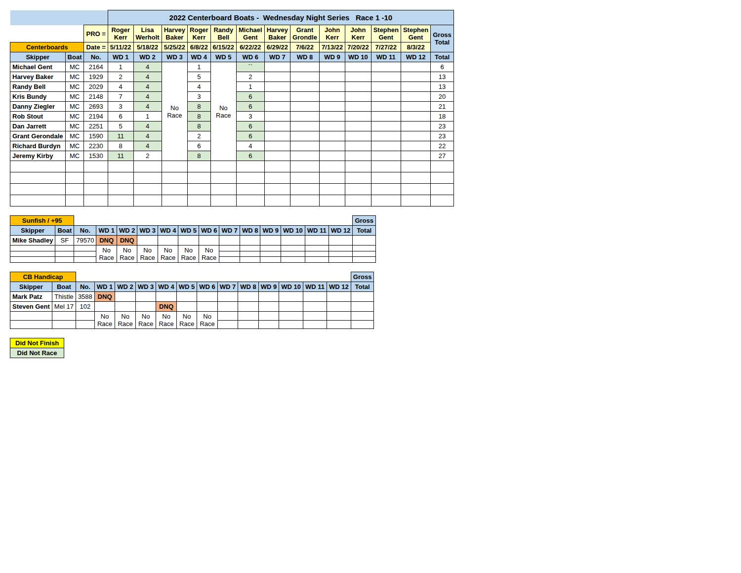| | | | 2022 Centerboard Boats - Wednesday Night Series Race 1 -10 |
| | | PRO = | Roger Kerr | Lisa Werholt | Harvey Baker | Roger Kerr | Randy Bell | Michael Gent | Harvey Baker | Grant Grondle | John Kerr | John Kerr | Stephen Gent | Stephen Gent | Gross Total |
| Centerboards | Date = | 5/11/22 | 5/18/22 | 5/25/22 | 6/8/22 | 6/15/22 | 6/22/22 | 6/29/22 | 7/6/22 | 7/13/22 | 7/20/22 | 7/27/22 | 8/3/22 |
| Skipper | Boat | No. | WD 1 | WD 2 | WD 3 | WD 4 | WD 5 | WD 6 | WD 7 | WD 8 | WD 9 | WD 10 | WD 11 | WD 12 | Total |
| Michael Gent | MC | 2164 | 1 | 4 | No Race | 1 | No Race | `` | | | | | | | 6 |
| Harvey Baker | MC | 1929 | 2 | 4 | 5 | 2 | | | | | | | 13 |
| Randy Bell | MC | 2029 | 4 | 4 | 4 | 1 | | | | | | | 13 |
| Kris Bundy | MC | 2148 | 7 | 4 | 3 | 6 | | | | | | | 20 |
| Danny Ziegler | MC | 2693 | 3 | 4 | 8 | 6 | | | | | | | 21 |
| Rob Stout | MC | 2194 | 6 | 1 | 8 | 3 | | | | | | | 18 |
| Dan Jarrett | MC | 2251 | 5 | 4 | 8 | 6 | | | | | | | 23 |
| Grant Gerondale | MC | 1590 | 11 | 4 | 2 | 6 | | | | | | | 23 |
| Richard Burdyn | MC | 2230 | 8 | 4 | 6 | 4 | | | | | | | 22 |
| Jeremy Kirby | MC | 1530 | 11 | 2 | 8 | 6 | | | | | | | 27 |
| Sunfish / +95 | | | | | | | | | | | | | | Gross |
| Skipper | Boat | No. | WD 1 | WD 2 | WD 3 | WD 4 | WD 5 | WD 6 | WD 7 | WD 8 | WD 9 | WD 10 | WD 11 | WD 12 | Total |
| Mike Shadley | SF | 79570 | DNQ | DNQ | | | | | | | | | | | |
| | | | No Race | No Race | No Race | No Race | No Race | No Race | | | | | | | |
| CB Handicap | | | | | | | | | | | | | | Gross |
| Skipper | Boat | No. | WD 1 | WD 2 | WD 3 | WD 4 | WD 5 | WD 6 | WD 7 | WD 8 | WD 9 | WD 10 | WD 11 | WD 12 | Total |
| Mark Patz | Thistle | 3588 | DNQ | | | | | | | | | | | | |
| Steven Gent | Mel 17 | 102 | | | | DNQ | | | | | | | | | |
| | | | No Race | No Race | No Race | No Race | No Race | No Race | | | | | | | |
| Did Not Finish |
| Did Not Race |